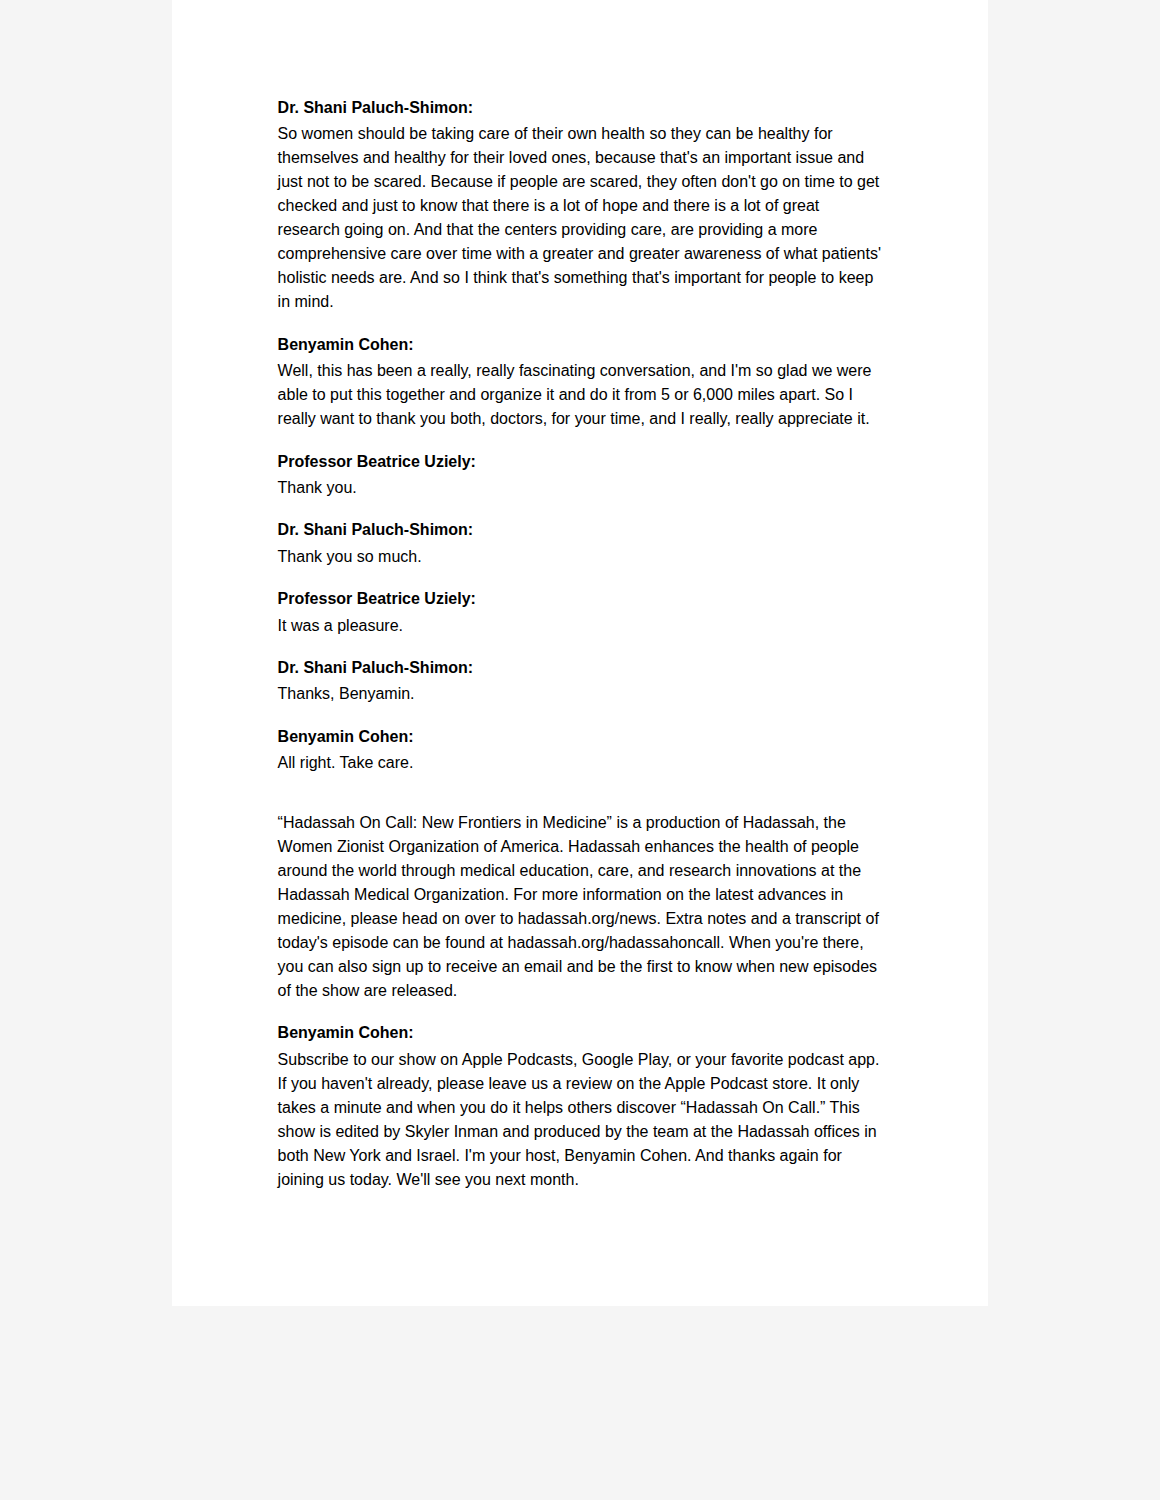Dr. Shani Paluch-Shimon:
So women should be taking care of their own health so they can be healthy for themselves and healthy for their loved ones, because that's an important issue and just not to be scared. Because if people are scared, they often don't go on time to get checked and just to know that there is a lot of hope and there is a lot of great research going on. And that the centers providing care, are providing a more comprehensive care over time with a greater and greater awareness of what patients' holistic needs are. And so I think that's something that's important for people to keep in mind.
Benyamin Cohen:
Well, this has been a really, really fascinating conversation, and I'm so glad we were able to put this together and organize it and do it from 5 or 6,000 miles apart. So I really want to thank you both, doctors, for your time, and I really, really appreciate it.
Professor Beatrice Uziely:
Thank you.
Dr. Shani Paluch-Shimon:
Thank you so much.
Professor Beatrice Uziely:
It was a pleasure.
Dr. Shani Paluch-Shimon:
Thanks, Benyamin.
Benyamin Cohen:
All right. Take care.
“Hadassah On Call: New Frontiers in Medicine” is a production of Hadassah, the Women Zionist Organization of America. Hadassah enhances the health of people around the world through medical education, care, and research innovations at the Hadassah Medical Organization. For more information on the latest advances in medicine, please head on over to hadassah.org/news. Extra notes and a transcript of today's episode can be found at hadassah.org/hadassahoncall. When you're there, you can also sign up to receive an email and be the first to know when new episodes of the show are released.
Benyamin Cohen:
Subscribe to our show on Apple Podcasts, Google Play, or your favorite podcast app. If you haven't already, please leave us a review on the Apple Podcast store. It only takes a minute and when you do it helps others discover “Hadassah On Call.” This show is edited by Skyler Inman and produced by the team at the Hadassah offices in both New York and Israel. I'm your host, Benyamin Cohen. And thanks again for joining us today. We'll see you next month.